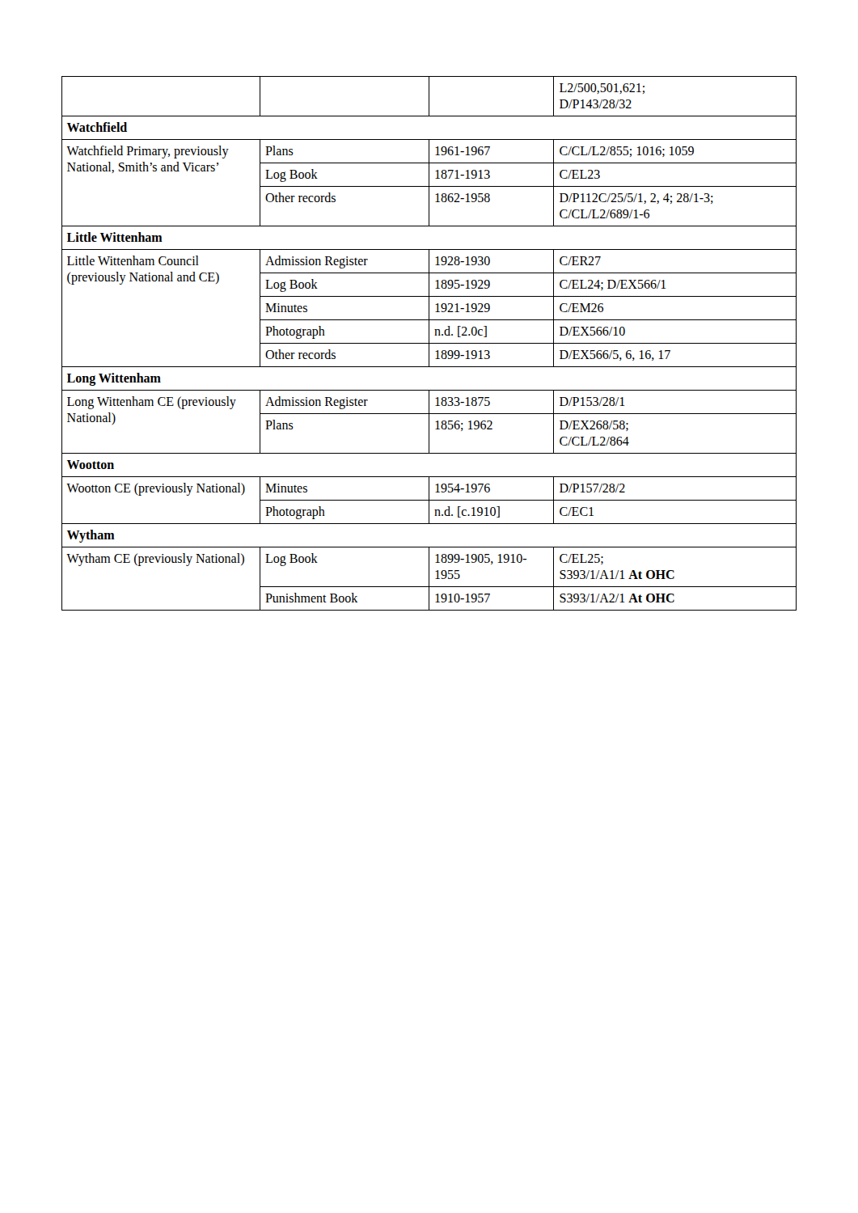| | | | L2/500,501,621; D/P143/28/32 |
| Watchfield |
| Watchfield Primary, previously National, Smith’s and Vicars’ | Plans | 1961-1967 | C/CL/L2/855; 1016; 1059 |
| Log Book | 1871-1913 | C/EL23 |
| Other records | 1862-1958 | D/P112C/25/5/1, 2, 4; 28/1-3; C/CL/L2/689/1-6 |
| Little Wittenham |
| Little Wittenham Council (previously National and CE) | Admission Register | 1928-1930 | C/ER27 |
| Log Book | 1895-1929 | C/EL24; D/EX566/1 |
| Minutes | 1921-1929 | C/EM26 |
| Photograph | n.d. [2.0c] | D/EX566/10 |
| Other records | 1899-1913 | D/EX566/5, 6, 16, 17 |
| Long Wittenham |
| Long Wittenham CE (previously National) | Admission Register | 1833-1875 | D/P153/28/1 |
| Plans | 1856; 1962 | D/EX268/58; C/CL/L2/864 |
| Wootton |
| Wootton CE (previously National) | Minutes | 1954-1976 | D/P157/28/2 |
| Photograph | n.d. [c.1910] | C/EC1 |
| Wytham |
| Wytham CE (previously National) | Log Book | 1899-1905, 1910-1955 | C/EL25; S393/1/A1/1 At OHC |
| Punishment Book | 1910-1957 | S393/1/A2/1 At OHC |